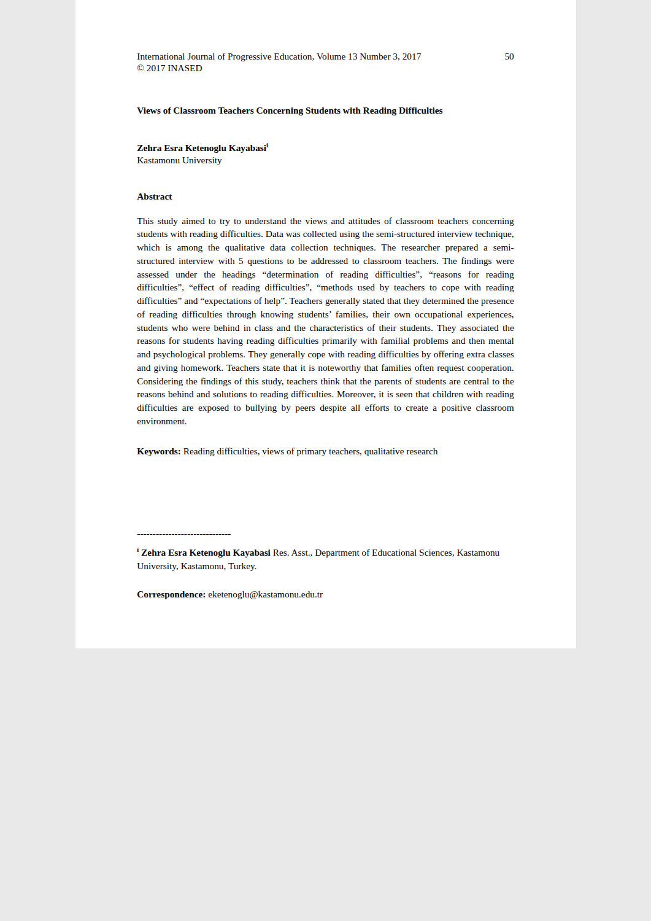International Journal of Progressive Education, Volume 13 Number 3, 2017
© 2017 INASED
50
Views of Classroom Teachers Concerning Students with Reading Difficulties
Zehra Esra Ketenoglu Kayabasii
Kastamonu University
Abstract
This study aimed to try to understand the views and attitudes of classroom teachers concerning students with reading difficulties. Data was collected using the semi-structured interview technique, which is among the qualitative data collection techniques. The researcher prepared a semi-structured interview with 5 questions to be addressed to classroom teachers. The findings were assessed under the headings “determination of reading difficulties”, “reasons for reading difficulties”, “effect of reading difficulties”, “methods used by teachers to cope with reading difficulties” and “expectations of help”. Teachers generally stated that they determined the presence of reading difficulties through knowing students’ families, their own occupational experiences, students who were behind in class and the characteristics of their students. They associated the reasons for students having reading difficulties primarily with familial problems and then mental and psychological problems. They generally cope with reading difficulties by offering extra classes and giving homework. Teachers state that it is noteworthy that families often request cooperation. Considering the findings of this study, teachers think that the parents of students are central to the reasons behind and solutions to reading difficulties. Moreover, it is seen that children with reading difficulties are exposed to bullying by peers despite all efforts to create a positive classroom environment.
Keywords: Reading difficulties, views of primary teachers, qualitative research
------------------------------
i Zehra Esra Ketenoglu Kayabasi Res. Asst., Department of Educational Sciences, Kastamonu University, Kastamonu, Turkey.
Correspondence: eketenoglu@kastamonu.edu.tr